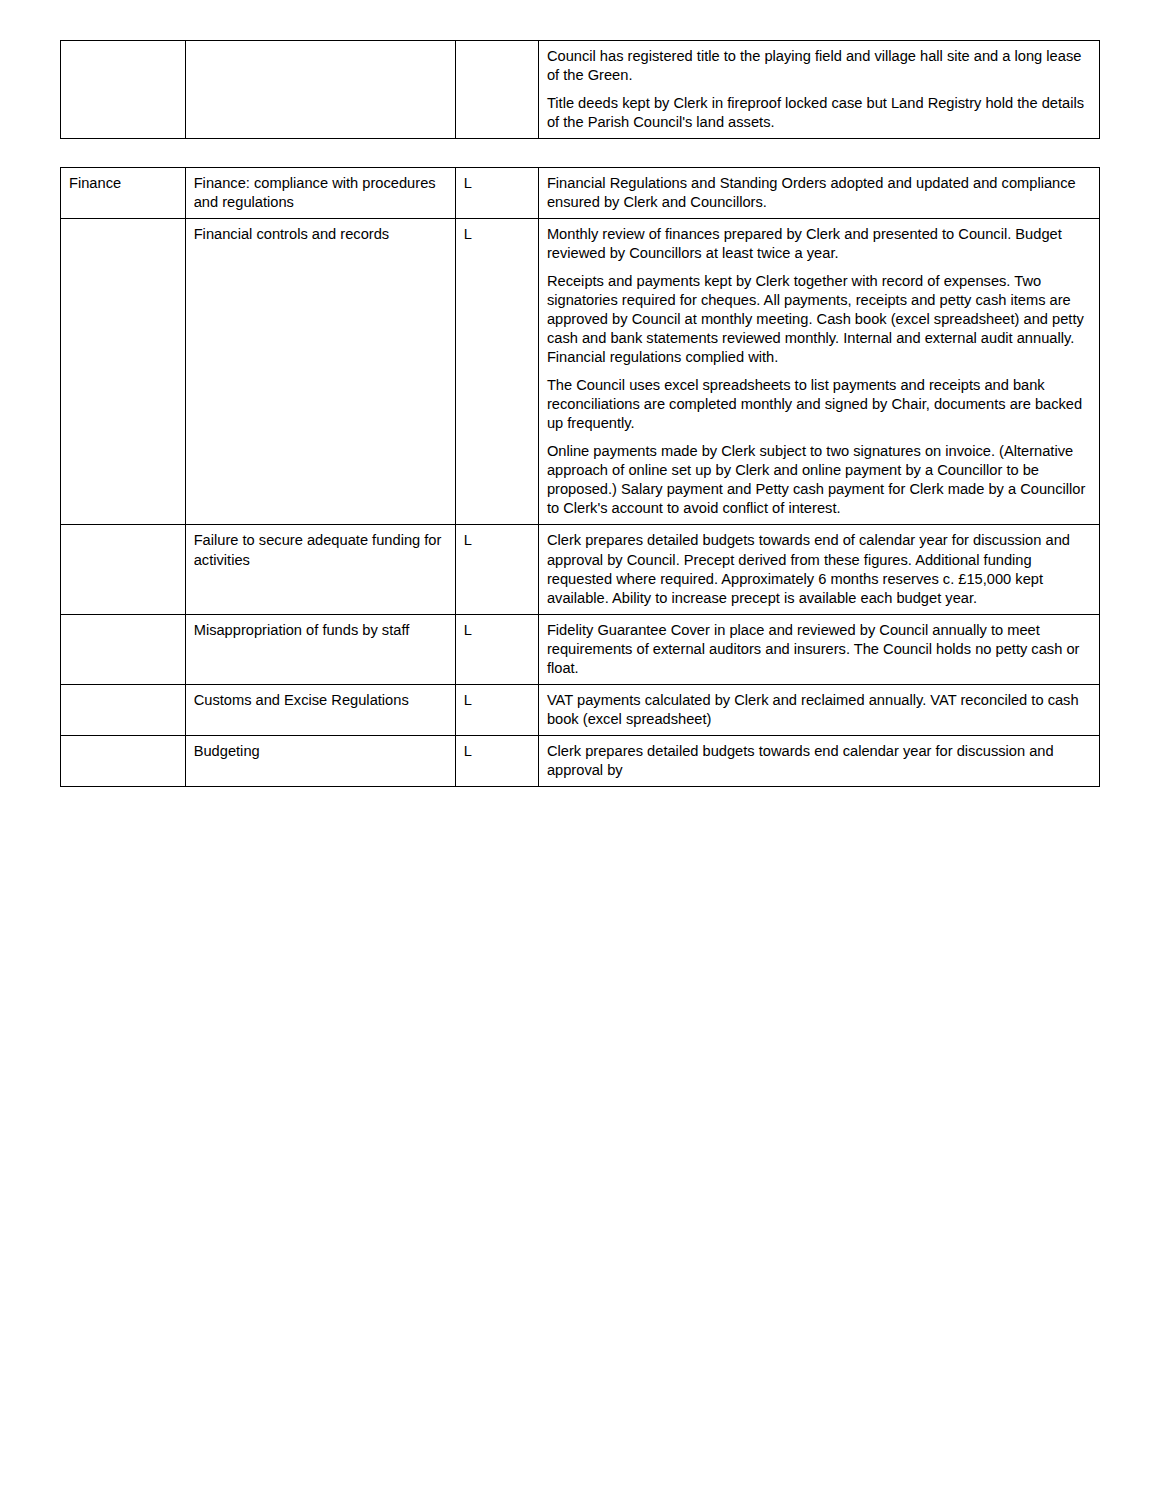| | | | Council has registered title to the playing field and village hall site and a long lease of the Green. Title deeds kept by Clerk in fireproof locked case but Land Registry hold the details of the Parish Council's land assets. |
| Finance | Finance: compliance with procedures and regulations | L | Financial Regulations and Standing Orders adopted and updated and compliance ensured by Clerk and Councillors. |
| | Financial controls and records | L | Monthly review of finances prepared by Clerk and presented to Council. Budget reviewed by Councillors at least twice a year. Receipts and payments kept by Clerk together with record of expenses. Two signatories required for cheques. All payments, receipts and petty cash items are approved by Council at monthly meeting. Cash book (excel spreadsheet) and petty cash and bank statements reviewed monthly. Internal and external audit annually. Financial regulations complied with. The Council uses excel spreadsheets to list payments and receipts and bank reconciliations are completed monthly and signed by Chair, documents are backed up frequently. Online payments made by Clerk subject to two signatures on invoice. (Alternative approach of online set up by Clerk and online payment by a Councillor to be proposed.) Salary payment and Petty cash payment for Clerk made by a Councillor to Clerk's account to avoid conflict of interest. |
| | Failure to secure adequate funding for activities | L | Clerk prepares detailed budgets towards end of calendar year for discussion and approval by Council. Precept derived from these figures. Additional funding requested where required. Approximately 6 months reserves c. £15,000 kept available. Ability to increase precept is available each budget year. |
| | Misappropriation of funds by staff | L | Fidelity Guarantee Cover in place and reviewed by Council annually to meet requirements of external auditors and insurers. The Council holds no petty cash or float. |
| | Customs and Excise Regulations | L | VAT payments calculated by Clerk and reclaimed annually. VAT reconciled to cash book (excel spreadsheet) |
| | Budgeting | L | Clerk prepares detailed budgets towards end calendar year for discussion and approval by |